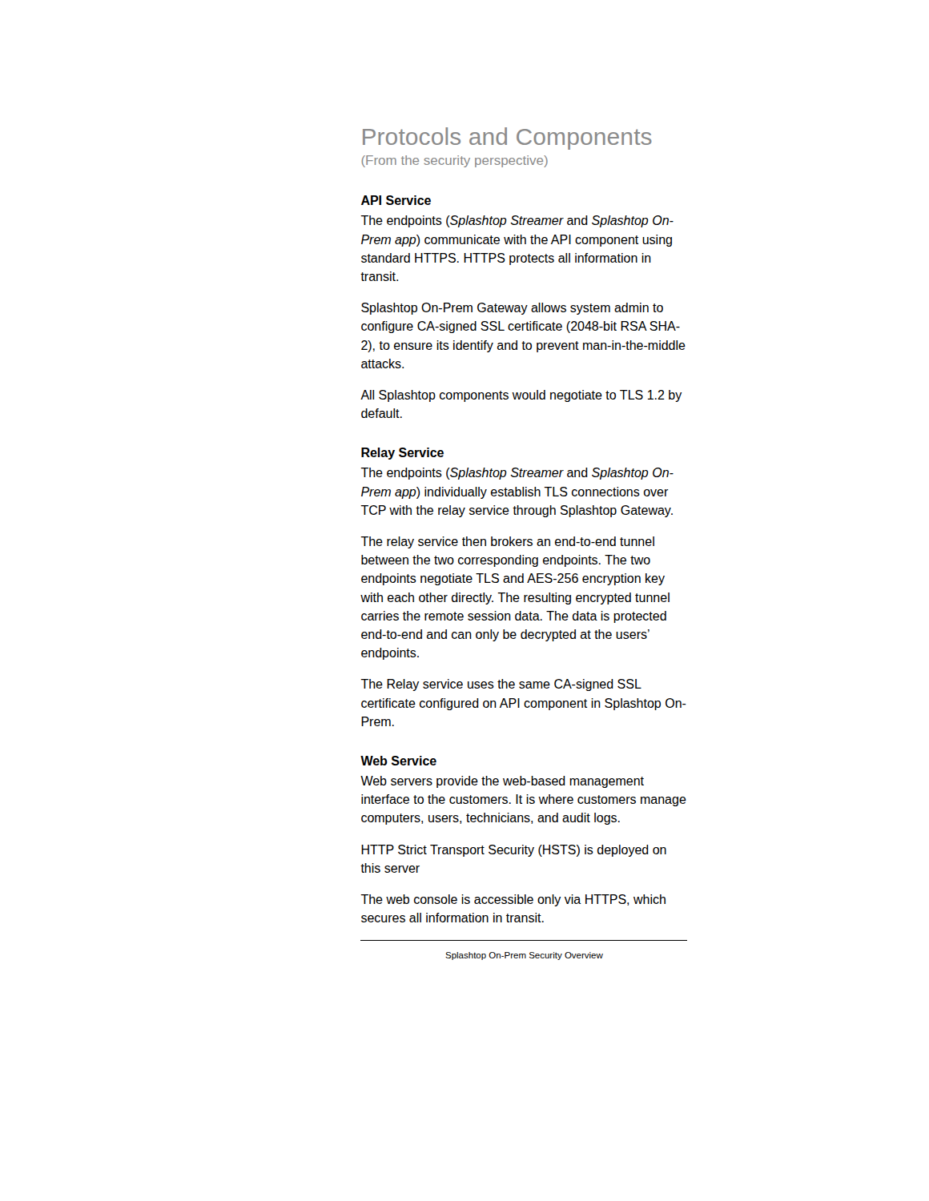Protocols and Components
(From the security perspective)
API Service
The endpoints (Splashtop Streamer and Splashtop On-Prem app) communicate with the API component using standard HTTPS. HTTPS protects all information in transit.
Splashtop On-Prem Gateway allows system admin to configure CA-signed SSL certificate (2048-bit RSA SHA-2), to ensure its identify and to prevent man-in-the-middle attacks.
All Splashtop components would negotiate to TLS 1.2 by default.
Relay Service
The endpoints (Splashtop Streamer and Splashtop On-Prem app) individually establish TLS connections over TCP with the relay service through Splashtop Gateway.
The relay service then brokers an end-to-end tunnel between the two corresponding endpoints. The two endpoints negotiate TLS and AES-256 encryption key with each other directly. The resulting encrypted tunnel carries the remote session data. The data is protected end-to-end and can only be decrypted at the users’ endpoints.
The Relay service uses the same CA-signed SSL certificate configured on API component in Splashtop On-Prem.
Web Service
Web servers provide the web-based management interface to the customers. It is where customers manage computers, users, technicians, and audit logs.
HTTP Strict Transport Security (HSTS) is deployed on this server
The web console is accessible only via HTTPS, which secures all information in transit.
Splashtop On-Prem Security Overview